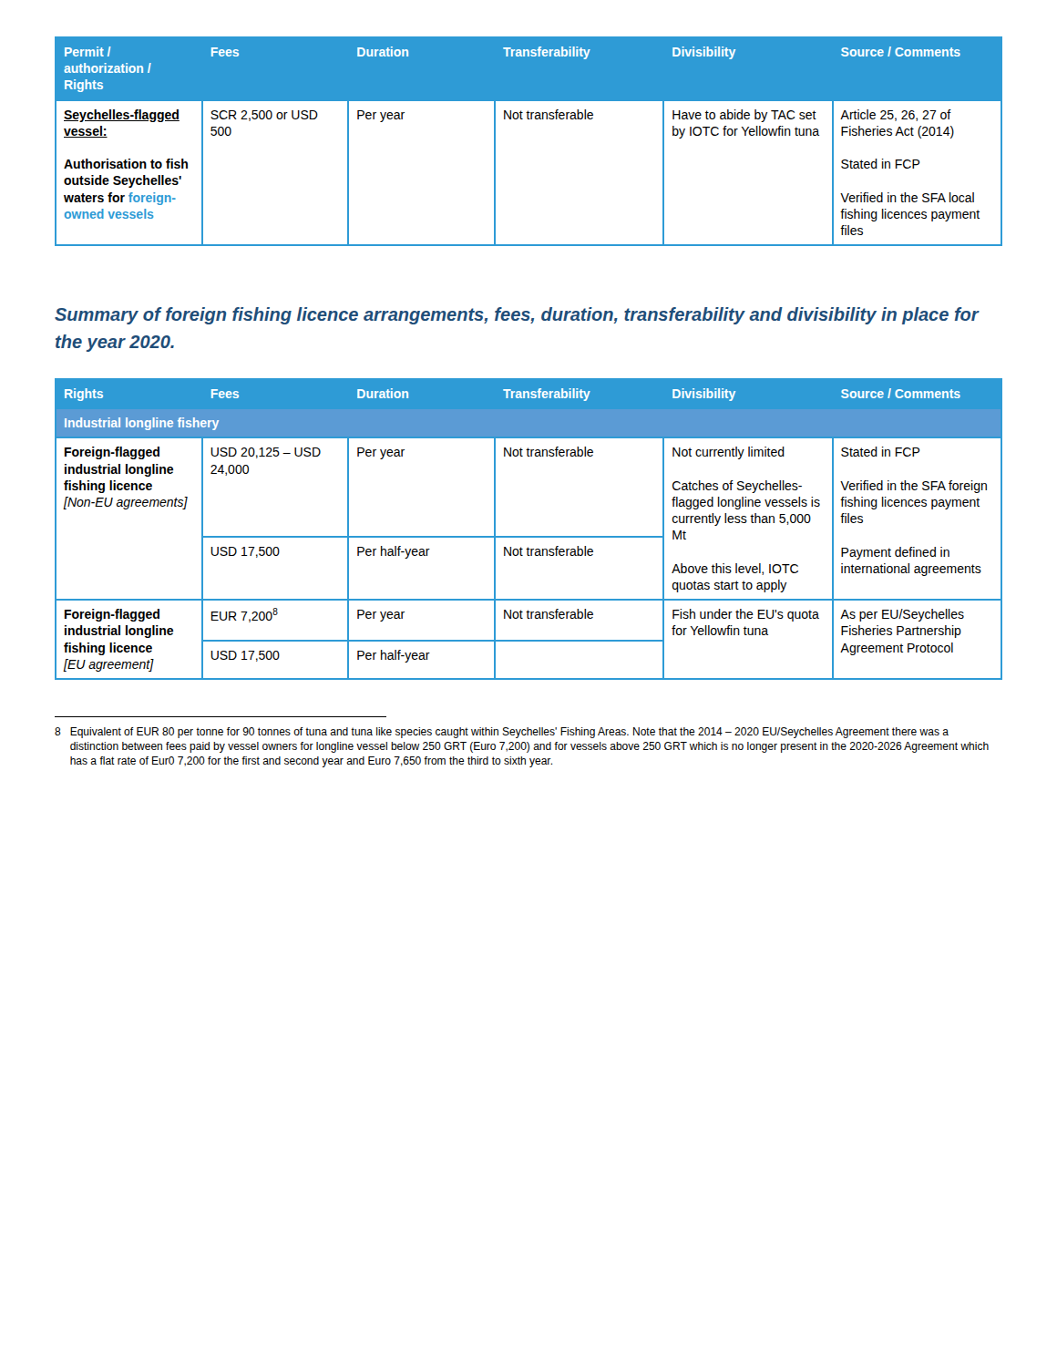| Permit / authorization / Rights | Fees | Duration | Transferability | Divisibility | Source / Comments |
| --- | --- | --- | --- | --- | --- |
| Seychelles-flagged vessel: Authorisation to fish outside Seychelles' waters for foreign-owned vessels | SCR 2,500 or USD 500 | Per year | Not transferable | Have to abide by TAC set by IOTC for Yellowfin tuna | Article 25, 26, 27 of Fisheries Act (2014) Stated in FCP Verified in the SFA local fishing licences payment files |
Summary of foreign fishing licence arrangements, fees, duration, transferability and divisibility in place for the year 2020.
| Rights | Fees | Duration | Transferability | Divisibility | Source / Comments |
| --- | --- | --- | --- | --- | --- |
| Industrial longline fishery |
| Foreign-flagged industrial longline fishing licence [Non-EU agreements] | USD 20,125 – USD 24,000 | Per year | Not transferable | Not currently limited Catches of Seychelles-flagged longline vessels is currently less than 5,000 Mt Above this level, IOTC quotas start to apply | Stated in FCP Verified in the SFA foreign fishing licences payment files Payment defined in international agreements |
| USD 17,500 | Per half-year | Not transferable |
| Foreign-flagged industrial longline fishing licence [EU agreement] | EUR 7,200 8 | Per year | Not transferable | Fish under the EU's quota for Yellowfin tuna | As per EU/Seychelles Fisheries Partnership Agreement Protocol |
| USD 17,500 | Per half-year | |
8 Equivalent of EUR 80 per tonne for 90 tonnes of tuna and tuna like species caught within Seychelles' Fishing Areas. Note that the 2014 – 2020 EU/Seychelles Agreement there was a distinction between fees paid by vessel owners for longline vessel below 250 GRT (Euro 7,200) and for vessels above 250 GRT which is no longer present in the 2020-2026 Agreement which has a flat rate of Eur0 7,200 for the first and second year and Euro 7,650 from the third to sixth year.